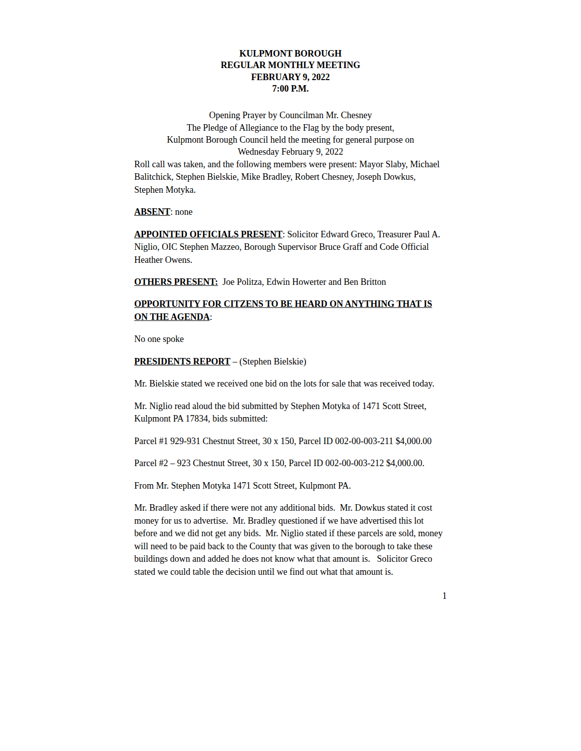KULPMONT BOROUGH
REGULAR MONTHLY MEETING
FEBRUARY 9, 2022
7:00 P.M.
Opening Prayer by Councilman Mr. Chesney
The Pledge of Allegiance to the Flag by the body present,
Kulpmont Borough Council held the meeting for general purpose on
Wednesday February 9, 2022
Roll call was taken, and the following members were present: Mayor Slaby, Michael Balitchick, Stephen Bielskie, Mike Bradley, Robert Chesney, Joseph Dowkus, Stephen Motyka.
ABSENT: none
APPOINTED OFFICIALS PRESENT: Solicitor Edward Greco, Treasurer Paul A. Niglio, OIC Stephen Mazzeo, Borough Supervisor Bruce Graff and Code Official Heather Owens.
OTHERS PRESENT: Joe Politza, Edwin Howerter and Ben Britton
OPPORTUNITY FOR CITZENS TO BE HEARD ON ANYTHING THAT IS ON THE AGENDA:
No one spoke
PRESIDENTS REPORT – (Stephen Bielskie)
Mr. Bielskie stated we received one bid on the lots for sale that was received today.
Mr. Niglio read aloud the bid submitted by Stephen Motyka of 1471 Scott Street, Kulpmont PA 17834, bids submitted:
Parcel #1 929-931 Chestnut Street, 30 x 150, Parcel ID 002-00-003-211 $4,000.00
Parcel #2 – 923 Chestnut Street, 30 x 150, Parcel ID 002-00-003-212 $4,000.00.
From Mr. Stephen Motyka 1471 Scott Street, Kulpmont PA.
Mr. Bradley asked if there were not any additional bids. Mr. Dowkus stated it cost money for us to advertise. Mr. Bradley questioned if we have advertised this lot before and we did not get any bids. Mr. Niglio stated if these parcels are sold, money will need to be paid back to the County that was given to the borough to take these buildings down and added he does not know what that amount is. Solicitor Greco stated we could table the decision until we find out what that amount is.
1